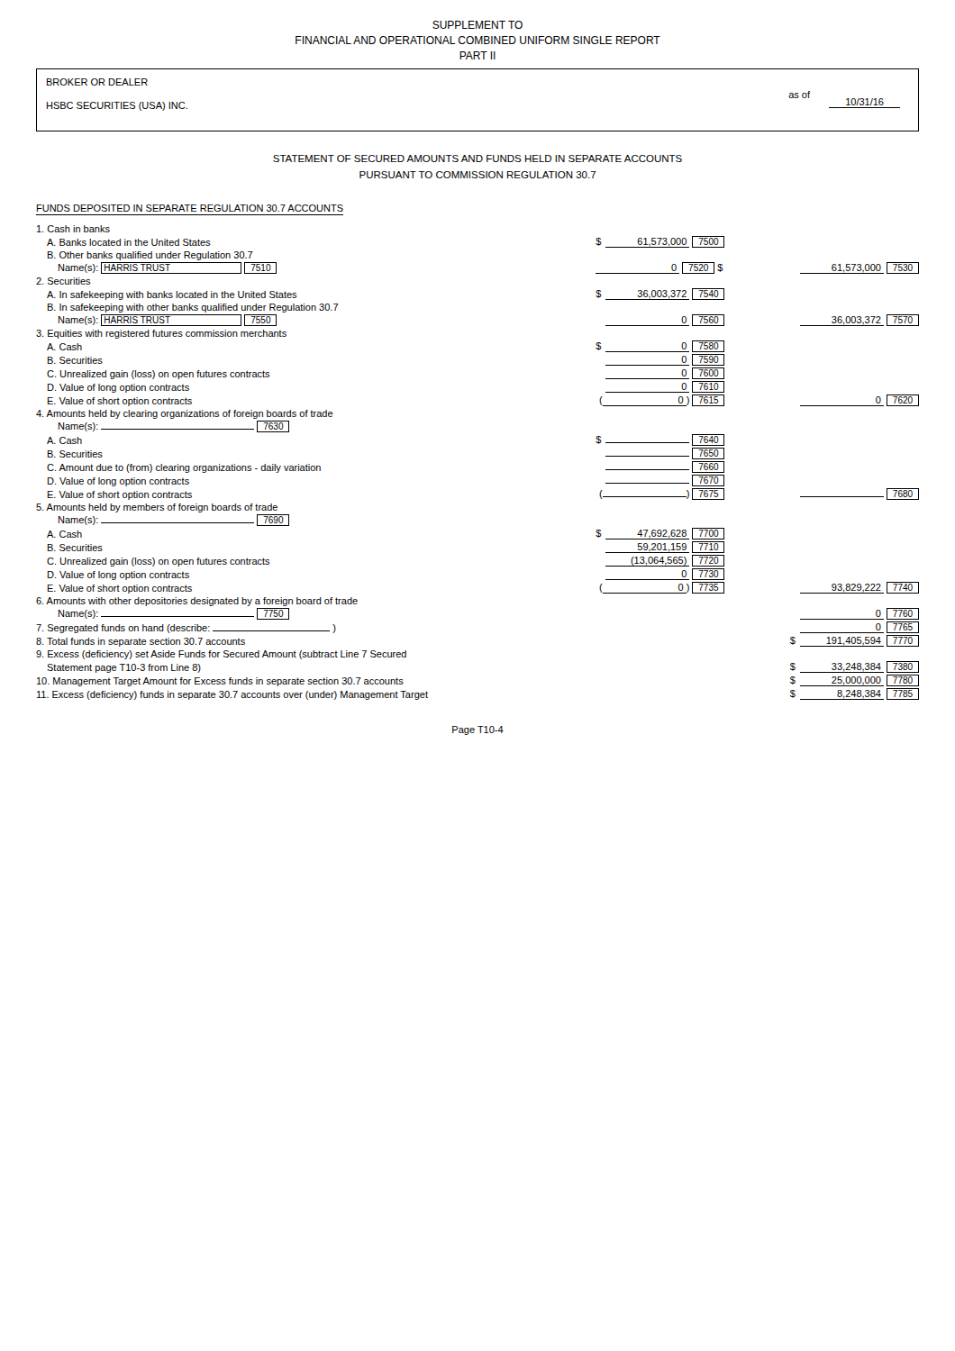SUPPLEMENT TO
FINANCIAL AND OPERATIONAL COMBINED UNIFORM SINGLE REPORT
PART II
BROKER OR DEALER
HSBC SECURITIES (USA) INC.
as of
10/31/16
STATEMENT OF SECURED AMOUNTS AND FUNDS HELD IN SEPARATE ACCOUNTS
PURSUANT TO COMMISSION REGULATION 30.7
FUNDS DEPOSITED IN SEPARATE REGULATION 30.7 ACCOUNTS
| 1. Cash in banks | | | |
| A. Banks located in the United States | $ 61,573,000 7500 | | |
| B. Other banks qualified under Regulation 30.7 | | | |
| Name(s): HARRIS TRUST 7510 | 0 7520 $ | 61,573,000 7530 | |
| 2. Securities | | | |
| A. In safekeeping with banks located in the United States | $ 36,003,372 7540 | | |
| B. In safekeeping with other banks qualified under Regulation 30.7 | | | |
| Name(s): HARRIS TRUST 7550 | 0 7560 | 36,003,372 7570 | |
| 3. Equities with registered futures commission merchants | | | |
| A. Cash | $ 0 7580 | | |
| B. Securities | 0 7590 | | |
| C. Unrealized gain (loss) on open futures contracts | 0 7600 | | |
| D. Value of long option contracts | 0 7610 | | |
| E. Value of short option contracts | ( 0 ) 7615 | 0 7620 | |
| 4. Amounts held by clearing organizations of foreign boards of trade | | | |
| Name(s): 7630 | | | |
| A. Cash | $ 7640 | | |
| B. Securities | 7650 | | |
| C. Amount due to (from) clearing organizations - daily variation | 7660 | | |
| D. Value of long option contracts | 7670 | | |
| E. Value of short option contracts | ( ) 7675 | 7680 | |
| 5. Amounts held by members of foreign boards of trade | | | |
| Name(s): 7690 | | | |
| A. Cash | $ 47,692,628 7700 | | |
| B. Securities | 59,201,159 7710 | | |
| C. Unrealized gain (loss) on open futures contracts | (13,064,565) 7720 | | |
| D. Value of long option contracts | 0 7730 | | |
| E. Value of short option contracts | ( 0 ) 7735 | 93,829,222 7740 | |
| 6. Amounts with other depositories designated by a foreign board of trade | | | |
| Name(s): 7750 | | 0 7760 | |
| 7. Segregated funds on hand (describe: ) | | 0 7765 | |
| 8. Total funds in separate section 30.7 accounts | | $ 191,405,594 7770 | |
| 9. Excess (deficiency) set Aside Funds for Secured Amount (subtract Line 7 Secured | | | |
| Statement page T10-3 from Line 8) | | $ 33,248,384 7380 | |
| 10. Management Target Amount for Excess funds in separate section 30.7 accounts | | $ 25,000,000 7780 | |
| 11. Excess (deficiency) funds in separate 30.7 accounts over (under) Management Target | | $ 8,248,384 7785 | |
Page T10-4